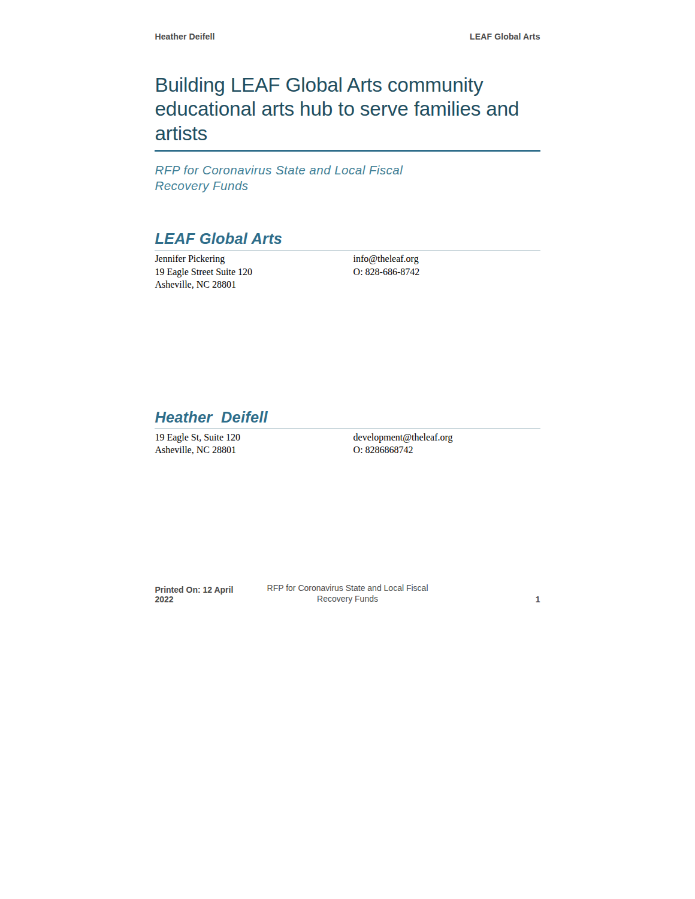Heather Deifell LEAF Global Arts
Building LEAF Global Arts community educational arts hub to serve families and artists
RFP for Coronavirus State and Local Fiscal
Recovery Funds
LEAF Global Arts
Jennifer Pickering
19 Eagle Street Suite 120
Asheville, NC 28801
info@theleaf.org
O: 828-686-8742
Heather Deifell
19 Eagle St, Suite 120
Asheville, NC 28801
development@theleaf.org
O: 8286868742
Printed On: 12 April 2022
RFP for Coronavirus State and Local Fiscal Recovery Funds
1